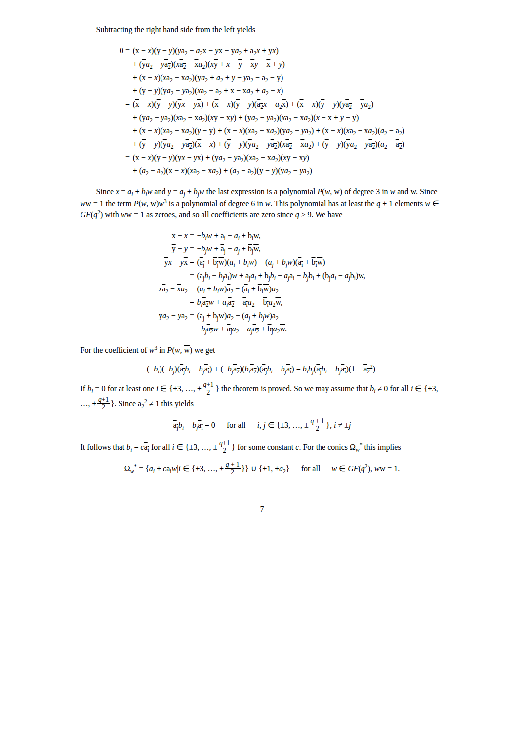Subtracting the right hand side from the left yields
| 0 = | ( x − x )( y − y )( y a 2 − a 2 x − y x − y a 2 + a 2 x + y x ) |
| | + ( y a 2 − y a 2 )( x a 2 − x a 2 )( x y + x − y − x y − x + y ) |
| | + ( x − x )( x a 2 − x a 2 )( y a 2 + a 2 + y − y a 2 − a 2 − y ) |
| | + ( y − y )( y a 2 − y a 2 )( x a 2 − a 2 + x − x a 2 + a 2 − x ) |
| = | ( x − x )( y − y )( y x − y x ) + ( x − x )( y − y )( a 2 x − a 2 x ) + ( x − x )( y − y )( y a 2 − y a 2 ) |
| | + ( y a 2 − y a 2 )( x a 2 − x a 2 )( x y − x y ) + ( y a 2 − y a 2 )( x a 2 − x a 2 )( x − x + y − y ) |
| | + ( x − x )( x a 2 − x a 2 )( y − y ) + ( x − x )( x a 2 − x a 2 )( y a 2 − y a 2 ) + ( x − x )( x a 2 − x a 2 )( a 2 − a 2 ) |
| | + ( y − y )( y a 2 − y a 2 )( x − x ) + ( y − y )( y a 2 − y a 2 )( x a 2 − x a 2 ) + ( y − y )( y a 2 − y a 2 )( a 2 − a 2 ) |
| = | ( x − x )( y − y )( y x − y x ) + ( y a 2 − y a 2 )( x a 2 − x a 2 )( x y − x y ) |
| | + ( a 2 − a 2 )( x − x )( x a 2 − x a 2 ) + ( a 2 − a 2 )( y − y )( y a 2 − y a 2 ) |
Since x = ai + biw and y = aj + bjw the last expression is a polynomial P(w, w) of degree 3 in w and w. Since ww = 1 the term P(w, w)w3 is a polynomial of degree 6 in w. This polynomial has at least the q + 1 elements w ∈ GF(q2) with ww = 1 as zeroes, and so all coefficients are zero since q ≥ 9. We have
| x − x = | − b i w + a i − a i + b i w , |
| y − y = | − b j w + a j − a j + b j w , |
| y x − y x = | ( a j + b j w )( a i + b i w ) − ( a j + b j w )( a i + b i w ) |
| = | ( a j b i − b j a i ) w + a j a i + b j b i − a j a i − b j b i + ( b j a i − a j b i ) w , |
| x a 2 − x a 2 = | ( a i + b i w ) a 2 − ( a i + b i w ) a 2 |
| = | b i a 2 w + a i a 2 − a i a 2 − b i a 2 w , |
| y a 2 − y a 2 = | ( a j + b j w ) a 2 − ( a j + b j w ) a 2 |
| = | − b j a 2 w + a j a 2 − a j a 2 + b j a 2 w . |
For the coefficient of w3 in P(w, w) we get
(−bi)(−bj)(aj bi − bj ai) + (−bj a2)(bi a2)(aj bi − bj ai) = bibj(aj bi − bj ai)(1 − a22).
If bi = 0 for at least one i ∈ {±3, …, ±q+12} the theorem is proved. So we may assume that bi ≠ 0 for all i ∈ {±3, …, ±q+12}. Since a22 ≠ 1 this yields
aj bi − bj ai = 0 for all i, j ∈ {±3, …, ±q + 12}, i ≠ ±j
It follows that bi = cai for all i ∈ {±3, …, ±q+12} for some constant c. For the conics Ωw* this implies
Ωw* = {ai + cai w|i ∈ {±3, …, ±q + 12}} ∪ {±1, ±a2} for all w ∈ GF(q2), ww = 1.
7